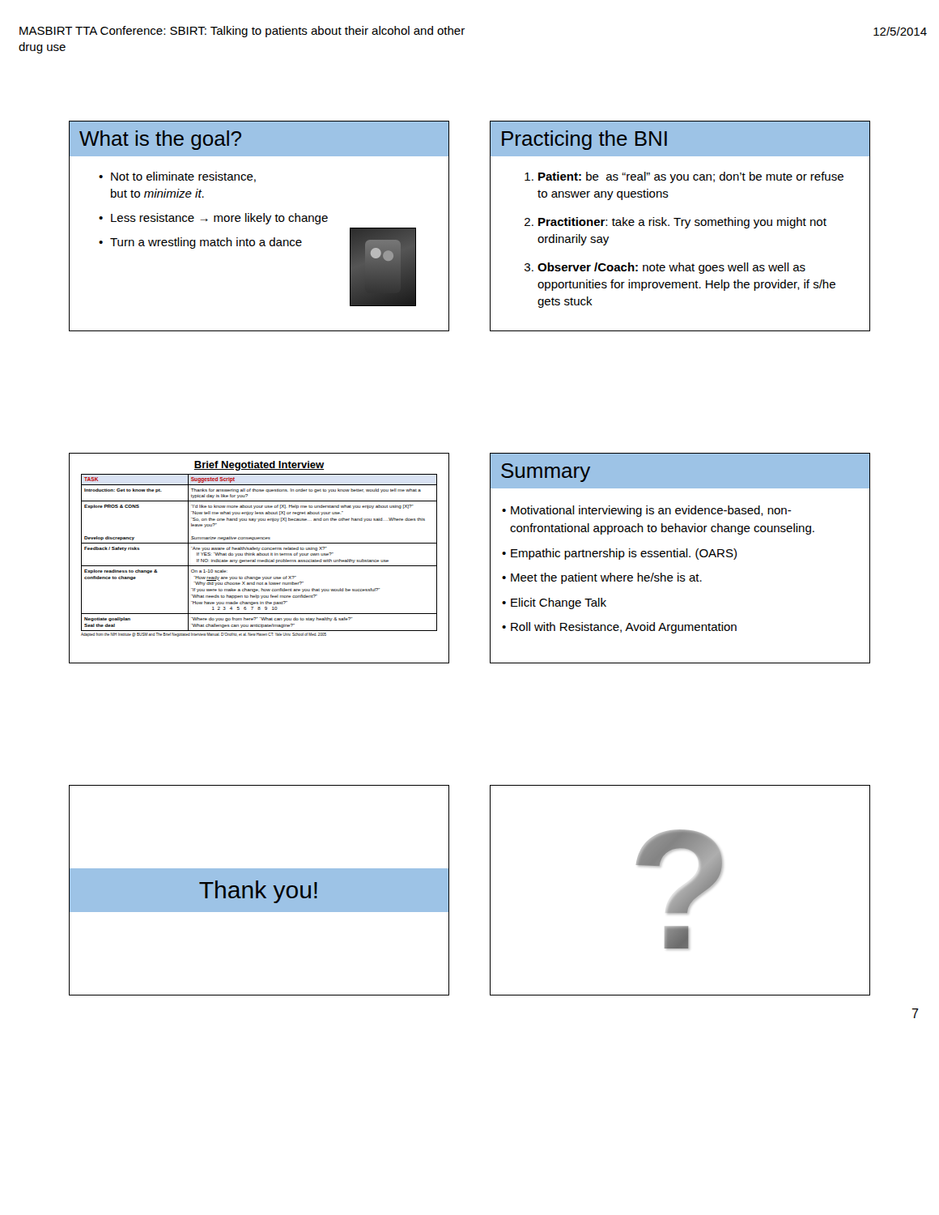MASBIRT TTA Conference: SBIRT: Talking to patients about their alcohol and other drug use
12/5/2014
What is the goal?
Not to eliminate resistance,
but to minimize it.
Less resistance → more likely to change
Turn a wrestling match into a dance
Practicing the BNI
Patient: be as “real” as you can; don’t be mute or refuse to answer any questions
Practitioner: take a risk. Try something you might not ordinarily say
Observer /Coach: note what goes well as well as opportunities for improvement. Help the provider, if s/he gets stuck
Brief Negotiated Interview
| TASK | Suggested Script |
| --- | --- |
| Introduction: Get to know the pt. | Thanks for answering all of those questions. In order to get to you know better, would you tell me what a typical day is like for you? |
| Explore PROS & CONS Develop discrepancy | “I’d like to know more about your use of [X]. Help me to understand what you enjoy about using [X]?” “Now tell me what you enjoy less about [X] or regret about your use.” “So, on the one hand you say you enjoy [X] because… and on the other hand you said….Where does this leave you?” Summarize negative consequences |
| Feedback / Safety risks | “Are you aware of health/safety concerns related to using X?” If YES: “What do you think about it in terms of your own use?” If NO: indicate any general medical problems associated with unhealthy substance use |
| Explore readiness to change & confidence to change | On a 1-10 scale: “How ready are you to change your use of X?” “Why did you choose X and not a lower number?” “If you were to make a change, how confident are you that you would be successful?” “What needs to happen to help you feel more confident?” “How have you made changes in the past?” 1 2 3 4 5 6 7 8 9 10 |
| Negotiate goal/plan Seal the deal | “Where do you go from here?” “What can you do to stay healthy & safe?” “What challenges can you anticipate/imagine?” |
Adapted from the NIH Institute @ BUSM and The Brief Negotiated Interview Manual. D’Onofrio, et al. New Haven CT: Yale Univ. School of Med. 2005
Summary
Motivational interviewing is an evidence-based, non-confrontational approach to behavior change counseling.
Empathic partnership is essential. (OARS)
Meet the patient where he/she is at.
Elicit Change Talk
Roll with Resistance, Avoid Argumentation
Thank you!
?
7